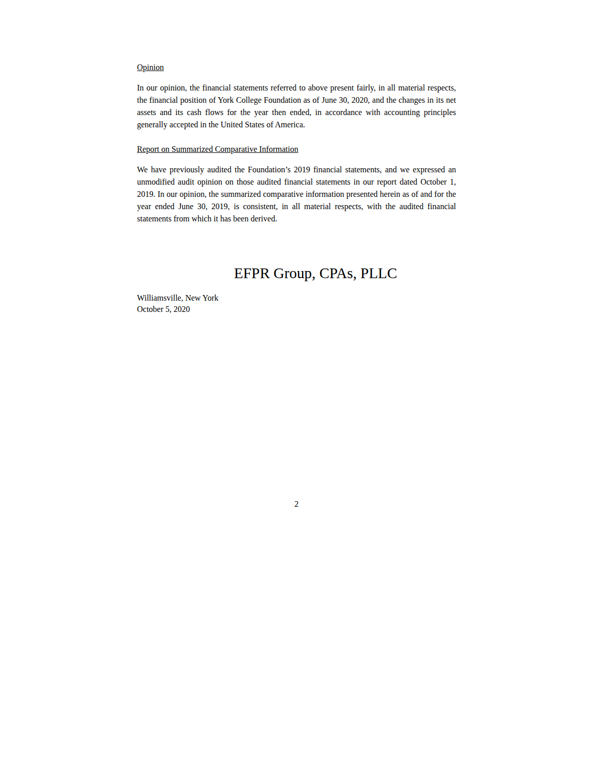Opinion
In our opinion, the financial statements referred to above present fairly, in all material respects, the financial position of York College Foundation as of June 30, 2020, and the changes in its net assets and its cash flows for the year then ended, in accordance with accounting principles generally accepted in the United States of America.
Report on Summarized Comparative Information
We have previously audited the Foundation’s 2019 financial statements, and we expressed an unmodified audit opinion on those audited financial statements in our report dated October 1, 2019. In our opinion, the summarized comparative information presented herein as of and for the year ended June 30, 2019, is consistent, in all material respects, with the audited financial statements from which it has been derived.
EFPR Group, CPAs, PLLC
Williamsville, New York
October 5, 2020
2